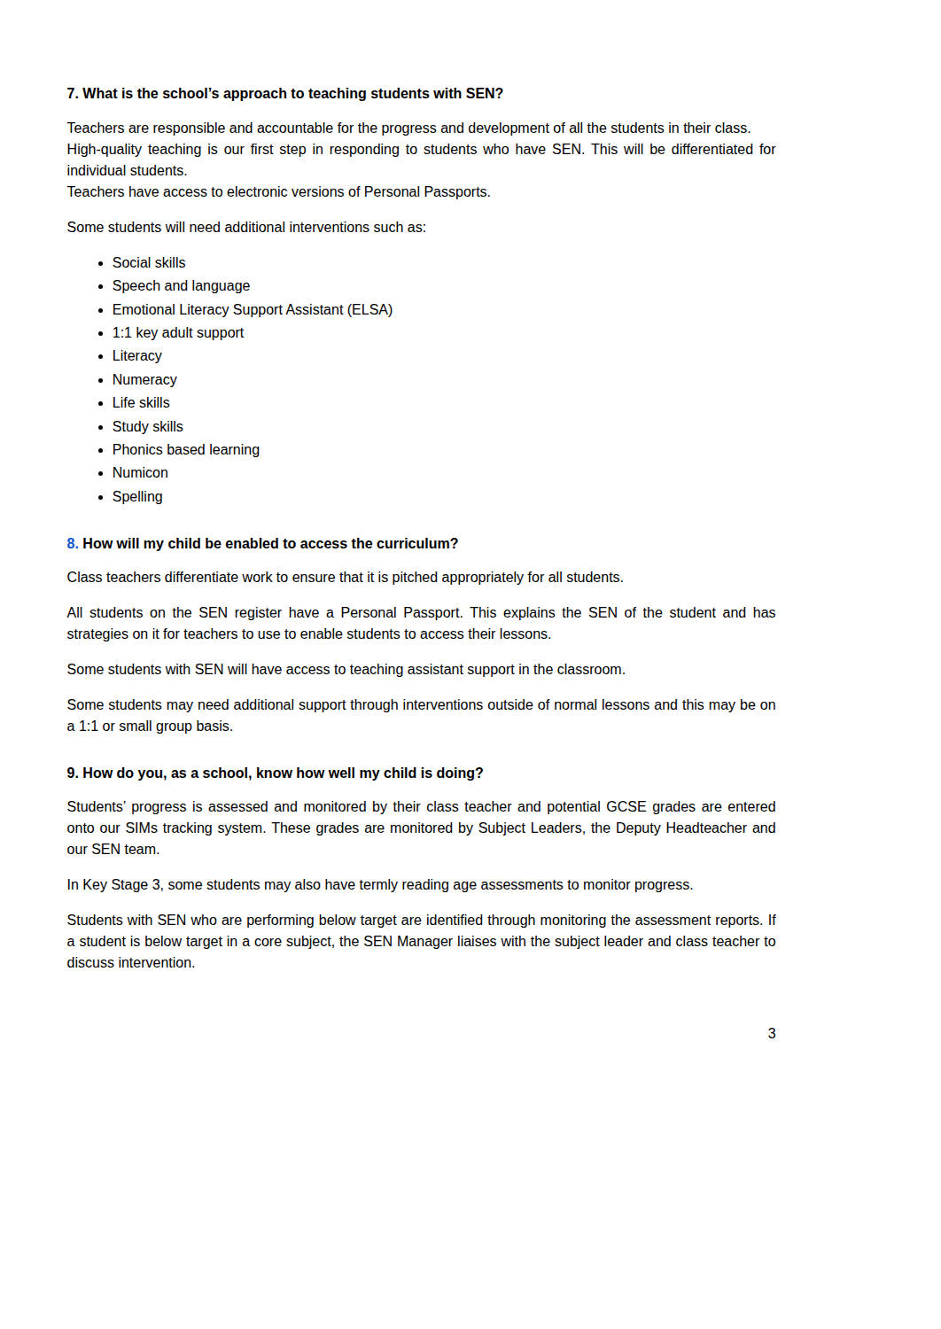7. What is the school’s approach to teaching students with SEN?
Teachers are responsible and accountable for the progress and development of all the students in their class.
High-quality teaching is our first step in responding to students who have SEN. This will be differentiated for individual students.
Teachers have access to electronic versions of Personal Passports.
Some students will need additional interventions such as:
Social skills
Speech and language
Emotional Literacy Support Assistant (ELSA)
1:1 key adult support
Literacy
Numeracy
Life skills
Study skills
Phonics based learning
Numicon
Spelling
8. How will my child be enabled to access the curriculum?
Class teachers differentiate work to ensure that it is pitched appropriately for all students.
All students on the SEN register have a Personal Passport. This explains the SEN of the student and has strategies on it for teachers to use to enable students to access their lessons.
Some students with SEN will have access to teaching assistant support in the classroom.
Some students may need additional support through interventions outside of normal lessons and this may be on a 1:1 or small group basis.
9. How do you, as a school, know how well my child is doing?
Students’ progress is assessed and monitored by their class teacher and potential GCSE grades are entered onto our SIMs tracking system. These grades are monitored by Subject Leaders, the Deputy Headteacher and our SEN team.
In Key Stage 3, some students may also have termly reading age assessments to monitor progress.
Students with SEN who are performing below target are identified through monitoring the assessment reports. If a student is below target in a core subject, the SEN Manager liaises with the subject leader and class teacher to discuss intervention.
3